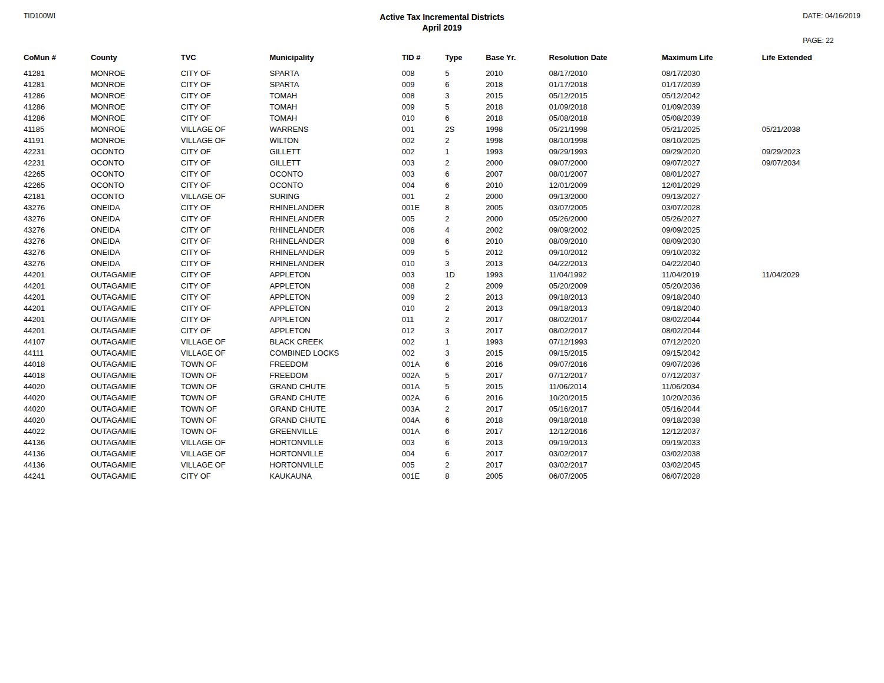TID100WI
Active Tax Incremental Districts
April 2019
DATE: 04/16/2019
PAGE: 22
| CoMun # | County | TVC | Municipality | TID # | Type | Base Yr. | Resolution Date | Maximum Life | Life Extended |
| --- | --- | --- | --- | --- | --- | --- | --- | --- | --- |
| 41281 | MONROE | CITY OF | SPARTA | 008 | 5 | 2010 | 08/17/2010 | 08/17/2030 | |
| 41281 | MONROE | CITY OF | SPARTA | 009 | 6 | 2018 | 01/17/2018 | 01/17/2039 | |
| 41286 | MONROE | CITY OF | TOMAH | 008 | 3 | 2015 | 05/12/2015 | 05/12/2042 | |
| 41286 | MONROE | CITY OF | TOMAH | 009 | 5 | 2018 | 01/09/2018 | 01/09/2039 | |
| 41286 | MONROE | CITY OF | TOMAH | 010 | 6 | 2018 | 05/08/2018 | 05/08/2039 | |
| 41185 | MONROE | VILLAGE OF | WARRENS | 001 | 2S | 1998 | 05/21/1998 | 05/21/2025 | 05/21/2038 |
| 41191 | MONROE | VILLAGE OF | WILTON | 002 | 2 | 1998 | 08/10/1998 | 08/10/2025 | |
| 42231 | OCONTO | CITY OF | GILLETT | 002 | 1 | 1993 | 09/29/1993 | 09/29/2020 | 09/29/2023 |
| 42231 | OCONTO | CITY OF | GILLETT | 003 | 2 | 2000 | 09/07/2000 | 09/07/2027 | 09/07/2034 |
| 42265 | OCONTO | CITY OF | OCONTO | 003 | 6 | 2007 | 08/01/2007 | 08/01/2027 | |
| 42265 | OCONTO | CITY OF | OCONTO | 004 | 6 | 2010 | 12/01/2009 | 12/01/2029 | |
| 42181 | OCONTO | VILLAGE OF | SURING | 001 | 2 | 2000 | 09/13/2000 | 09/13/2027 | |
| 43276 | ONEIDA | CITY OF | RHINELANDER | 001E | 8 | 2005 | 03/07/2005 | 03/07/2028 | |
| 43276 | ONEIDA | CITY OF | RHINELANDER | 005 | 2 | 2000 | 05/26/2000 | 05/26/2027 | |
| 43276 | ONEIDA | CITY OF | RHINELANDER | 006 | 4 | 2002 | 09/09/2002 | 09/09/2025 | |
| 43276 | ONEIDA | CITY OF | RHINELANDER | 008 | 6 | 2010 | 08/09/2010 | 08/09/2030 | |
| 43276 | ONEIDA | CITY OF | RHINELANDER | 009 | 5 | 2012 | 09/10/2012 | 09/10/2032 | |
| 43276 | ONEIDA | CITY OF | RHINELANDER | 010 | 3 | 2013 | 04/22/2013 | 04/22/2040 | |
| 44201 | OUTAGAMIE | CITY OF | APPLETON | 003 | 1D | 1993 | 11/04/1992 | 11/04/2019 | 11/04/2029 |
| 44201 | OUTAGAMIE | CITY OF | APPLETON | 008 | 2 | 2009 | 05/20/2009 | 05/20/2036 | |
| 44201 | OUTAGAMIE | CITY OF | APPLETON | 009 | 2 | 2013 | 09/18/2013 | 09/18/2040 | |
| 44201 | OUTAGAMIE | CITY OF | APPLETON | 010 | 2 | 2013 | 09/18/2013 | 09/18/2040 | |
| 44201 | OUTAGAMIE | CITY OF | APPLETON | 011 | 2 | 2017 | 08/02/2017 | 08/02/2044 | |
| 44201 | OUTAGAMIE | CITY OF | APPLETON | 012 | 3 | 2017 | 08/02/2017 | 08/02/2044 | |
| 44107 | OUTAGAMIE | VILLAGE OF | BLACK CREEK | 002 | 1 | 1993 | 07/12/1993 | 07/12/2020 | |
| 44111 | OUTAGAMIE | VILLAGE OF | COMBINED LOCKS | 002 | 3 | 2015 | 09/15/2015 | 09/15/2042 | |
| 44018 | OUTAGAMIE | TOWN OF | FREEDOM | 001A | 6 | 2016 | 09/07/2016 | 09/07/2036 | |
| 44018 | OUTAGAMIE | TOWN OF | FREEDOM | 002A | 5 | 2017 | 07/12/2017 | 07/12/2037 | |
| 44020 | OUTAGAMIE | TOWN OF | GRAND CHUTE | 001A | 5 | 2015 | 11/06/2014 | 11/06/2034 | |
| 44020 | OUTAGAMIE | TOWN OF | GRAND CHUTE | 002A | 6 | 2016 | 10/20/2015 | 10/20/2036 | |
| 44020 | OUTAGAMIE | TOWN OF | GRAND CHUTE | 003A | 2 | 2017 | 05/16/2017 | 05/16/2044 | |
| 44020 | OUTAGAMIE | TOWN OF | GRAND CHUTE | 004A | 6 | 2018 | 09/18/2018 | 09/18/2038 | |
| 44022 | OUTAGAMIE | TOWN OF | GREENVILLE | 001A | 6 | 2017 | 12/12/2016 | 12/12/2037 | |
| 44136 | OUTAGAMIE | VILLAGE OF | HORTONVILLE | 003 | 6 | 2013 | 09/19/2013 | 09/19/2033 | |
| 44136 | OUTAGAMIE | VILLAGE OF | HORTONVILLE | 004 | 6 | 2017 | 03/02/2017 | 03/02/2038 | |
| 44136 | OUTAGAMIE | VILLAGE OF | HORTONVILLE | 005 | 2 | 2017 | 03/02/2017 | 03/02/2045 | |
| 44241 | OUTAGAMIE | CITY OF | KAUKAUNA | 001E | 8 | 2005 | 06/07/2005 | 06/07/2028 | |